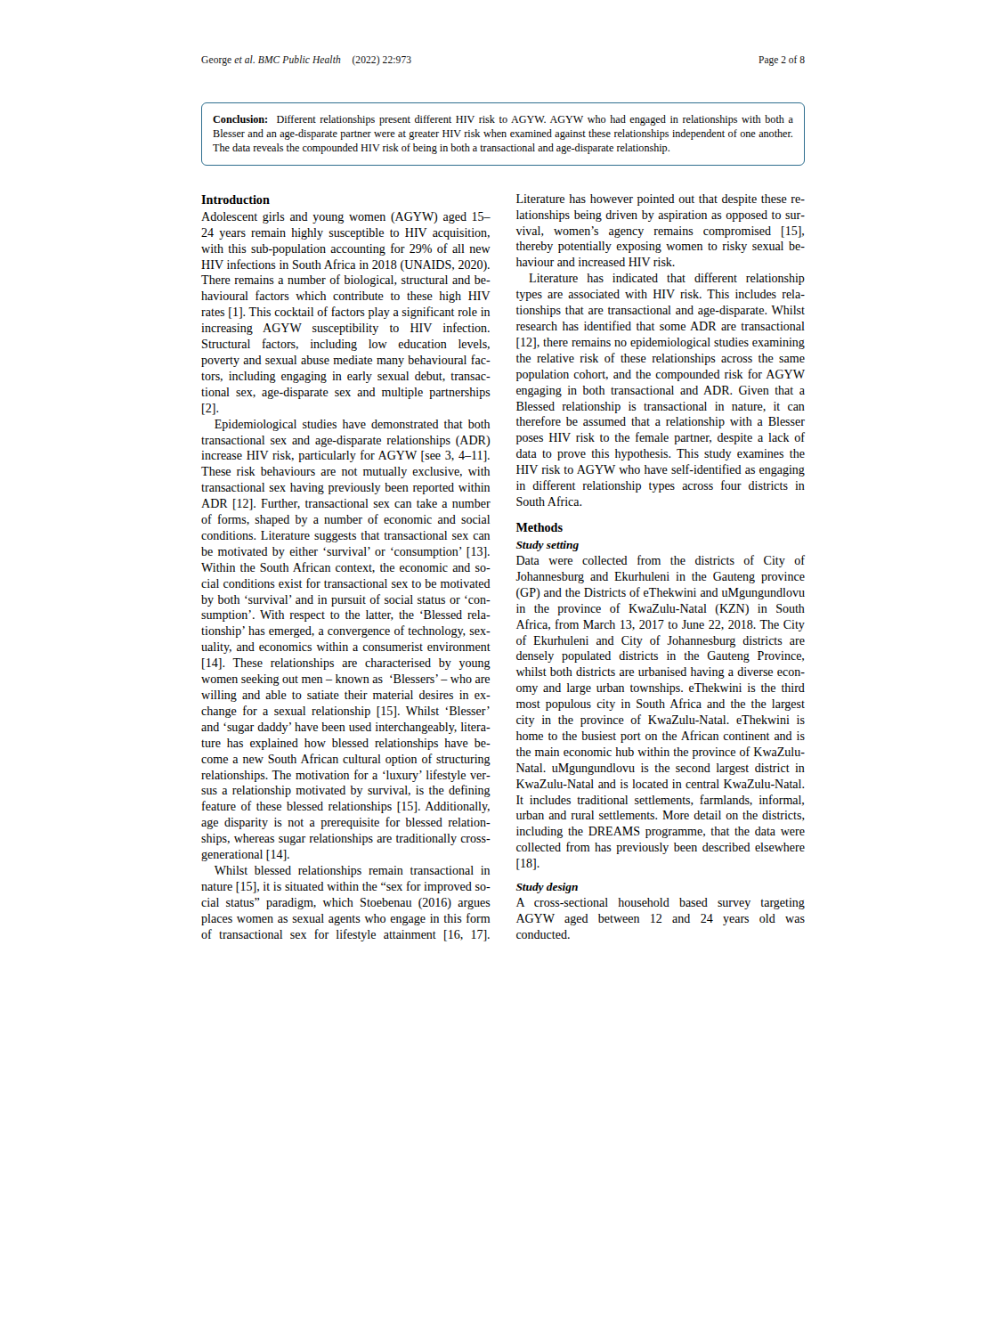George et al. BMC Public Health(2022) 22:973
Page 2 of 8
Conclusion: Different relationships present different HIV risk to AGYW. AGYW who had engaged in relationships with both a Blesser and an age-disparate partner were at greater HIV risk when examined against these relationships independent of one another. The data reveals the compounded HIV risk of being in both a transactional and age-disparate relationship.
Introduction
Adolescent girls and young women (AGYW) aged 15–24 years remain highly susceptible to HIV acquisition, with this sub-population accounting for 29% of all new HIV infections in South Africa in 2018 (UNAIDS, 2020). There remains a number of biological, structural and behavioural factors which contribute to these high HIV rates [1]. This cocktail of factors play a significant role in increasing AGYW susceptibility to HIV infection. Structural factors, including low education levels, poverty and sexual abuse mediate many behavioural factors, including engaging in early sexual debut, transactional sex, age-disparate sex and multiple partnerships [2].
Epidemiological studies have demonstrated that both transactional sex and age-disparate relationships (ADR) increase HIV risk, particularly for AGYW [see 3, 4–11]. These risk behaviours are not mutually exclusive, with transactional sex having previously been reported within ADR [12]. Further, transactional sex can take a number of forms, shaped by a number of economic and social conditions. Literature suggests that transactional sex can be motivated by either ‘survival’ or ‘consumption’ [13]. Within the South African context, the economic and social conditions exist for transactional sex to be motivated by both ‘survival’ and in pursuit of social status or ‘consumption’. With respect to the latter, the ‘Blessed relationship’ has emerged, a convergence of technology, sexuality, and economics within a consumerist environment [14]. These relationships are characterised by young women seeking out men – known as ‘Blessers’ – who are willing and able to satiate their material desires in exchange for a sexual relationship [15]. Whilst ‘Blesser’ and ‘sugar daddy’ have been used interchangeably, literature has explained how blessed relationships have become a new South African cultural option of structuring relationships. The motivation for a ‘luxury’ lifestyle versus a relationship motivated by survival, is the defining feature of these blessed relationships [15]. Additionally, age disparity is not a prerequisite for blessed relationships, whereas sugar relationships are traditionally cross-generational [14].
Whilst blessed relationships remain transactional in nature [15], it is situated within the “sex for improved social status” paradigm, which Stoebenau (2016) argues places women as sexual agents who engage in this form of transactional sex for lifestyle attainment [16, 17]. Literature has however pointed out that despite these relationships being driven by aspiration as opposed to survival, women’s agency remains compromised [15], thereby potentially exposing women to risky sexual behaviour and increased HIV risk.
Literature has indicated that different relationship types are associated with HIV risk. This includes relationships that are transactional and age-disparate. Whilst research has identified that some ADR are transactional [12], there remains no epidemiological studies examining the relative risk of these relationships across the same population cohort, and the compounded risk for AGYW engaging in both transactional and ADR. Given that a Blessed relationship is transactional in nature, it can therefore be assumed that a relationship with a Blesser poses HIV risk to the female partner, despite a lack of data to prove this hypothesis. This study examines the HIV risk to AGYW who have self-identified as engaging in different relationship types across four districts in South Africa.
Methods
Study setting
Data were collected from the districts of City of Johannesburg and Ekurhuleni in the Gauteng province (GP) and the Districts of eThekwini and uMgungundlovu in the province of KwaZulu-Natal (KZN) in South Africa, from March 13, 2017 to June 22, 2018. The City of Ekurhuleni and City of Johannesburg districts are densely populated districts in the Gauteng Province, whilst both districts are urbanised having a diverse economy and large urban townships. eThekwini is the third most populous city in South Africa and the the largest city in the province of KwaZulu-Natal. eThekwini is home to the busiest port on the African continent and is the main economic hub within the province of KwaZulu-Natal. uMgungundlovu is the second largest district in KwaZulu-Natal and is located in central KwaZulu-Natal. It includes traditional settlements, farmlands, informal, urban and rural settlements. More detail on the districts, including the DREAMS programme, that the data were collected from has previously been described elsewhere [18].
Study design
A cross-sectional household based survey targeting AGYW aged between 12 and 24 years old was conducted.